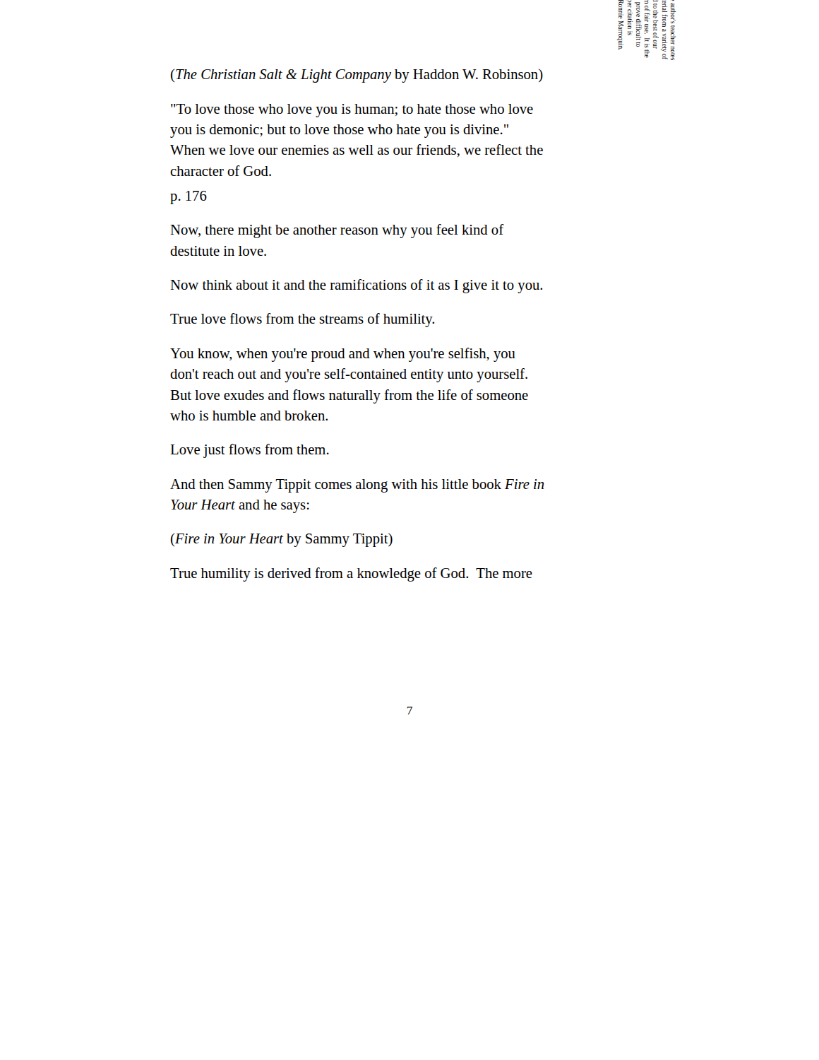Copyright © 2020 by Bible Teaching Resources. The author's teacher notes incorporate quoted, paraphrased and summarized material from a variety of sources, all of which have been appropriately credited to the best of our ability. Quotations particularly reside within the realm of fair use. It is the nature of teacher notes to contain references that may prove difficult to accurately attribute. Any use of material without proper citation is unintentional. Teacher notes have been compiled by Ronnie Marroquin.
(The Christian Salt & Light Company by Haddon W. Robinson)
"To love those who love you is human; to hate those who love you is demonic; but to love those who hate you is divine." When we love our enemies as well as our friends, we reflect the character of God.
p. 176
Now, there might be another reason why you feel kind of destitute in love.
Now think about it and the ramifications of it as I give it to you.
True love flows from the streams of humility.
You know, when you're proud and when you're selfish, you don't reach out and you're self-contained entity unto yourself. But love exudes and flows naturally from the life of someone who is humble and broken.
Love just flows from them.
And then Sammy Tippit comes along with his little book Fire in Your Heart and he says:
(Fire in Your Heart by Sammy Tippit)
True humility is derived from a knowledge of God. The more
7